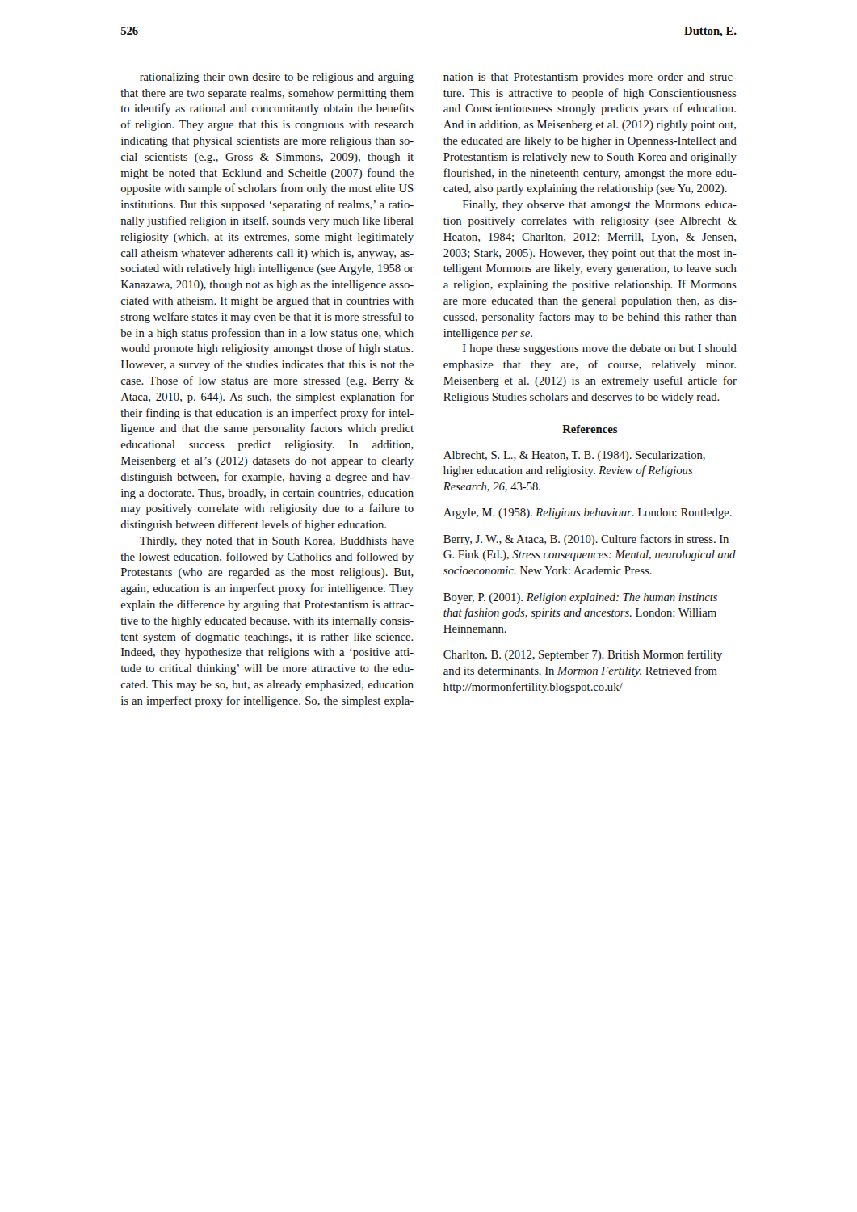526 Dutton, E.
rationalizing their own desire to be religious and arguing that there are two separate realms, somehow permitting them to identify as rational and concomitantly obtain the benefits of religion. They argue that this is congruous with research indicating that physical scientists are more religious than social scientists (e.g., Gross & Simmons, 2009), though it might be noted that Ecklund and Scheitle (2007) found the opposite with sample of scholars from only the most elite US institutions. But this supposed ‘separating of realms,’ a rationally justified religion in itself, sounds very much like liberal religiosity (which, at its extremes, some might legitimately call atheism whatever adherents call it) which is, anyway, associated with relatively high intelligence (see Argyle, 1958 or Kanazawa, 2010), though not as high as the intelligence associated with atheism. It might be argued that in countries with strong welfare states it may even be that it is more stressful to be in a high status profession than in a low status one, which would promote high religiosity amongst those of high status. However, a survey of the studies indicates that this is not the case. Those of low status are more stressed (e.g. Berry & Ataca, 2010, p. 644). As such, the simplest explanation for their finding is that education is an imperfect proxy for intelligence and that the same personality factors which predict educational success predict religiosity. In addition, Meisenberg et al’s (2012) datasets do not appear to clearly distinguish between, for example, having a degree and having a doctorate. Thus, broadly, in certain countries, education may positively correlate with religiosity due to a failure to distinguish between different levels of higher education.
Thirdly, they noted that in South Korea, Buddhists have the lowest education, followed by Catholics and followed by Protestants (who are regarded as the most religious). But, again, education is an imperfect proxy for intelligence. They explain the difference by arguing that Protestantism is attractive to the highly educated because, with its internally consistent system of dogmatic teachings, it is rather like science. Indeed, they hypothesize that religions with a ‘positive attitude to critical thinking’ will be more attractive to the educated. This may be so, but, as already emphasized, education is an imperfect proxy for intelligence. So, the simplest explanation is that Protestantism provides more order and structure. This is attractive to people of high Conscientiousness and Conscientiousness strongly predicts years of education. And in addition, as Meisenberg et al. (2012) rightly point out, the educated are likely to be higher in Openness-Intellect and Protestantism is relatively new to South Korea and originally flourished, in the nineteenth century, amongst the more educated, also partly explaining the relationship (see Yu, 2002).
Finally, they observe that amongst the Mormons education positively correlates with religiosity (see Albrecht & Heaton, 1984; Charlton, 2012; Merrill, Lyon, & Jensen, 2003; Stark, 2005). However, they point out that the most intelligent Mormons are likely, every generation, to leave such a religion, explaining the positive relationship. If Mormons are more educated than the general population then, as discussed, personality factors may to be behind this rather than intelligence per se.
I hope these suggestions move the debate on but I should emphasize that they are, of course, relatively minor. Meisenberg et al. (2012) is an extremely useful article for Religious Studies scholars and deserves to be widely read.
References
Albrecht, S. L., & Heaton, T. B. (1984). Secularization, higher education and religiosity. Review of Religious Research, 26, 43-58.
Argyle, M. (1958). Religious behaviour. London: Routledge.
Berry, J. W., & Ataca, B. (2010). Culture factors in stress. In G. Fink (Ed.), Stress consequences: Mental, neurological and socioeconomic. New York: Academic Press.
Boyer, P. (2001). Religion explained: The human instincts that fashion gods, spirits and ancestors. London: William Heinnemann.
Charlton, B. (2012, September 7). British Mormon fertility and its determinants. In Mormon Fertility. Retrieved from http://mormonfertility.blogspot.co.uk/